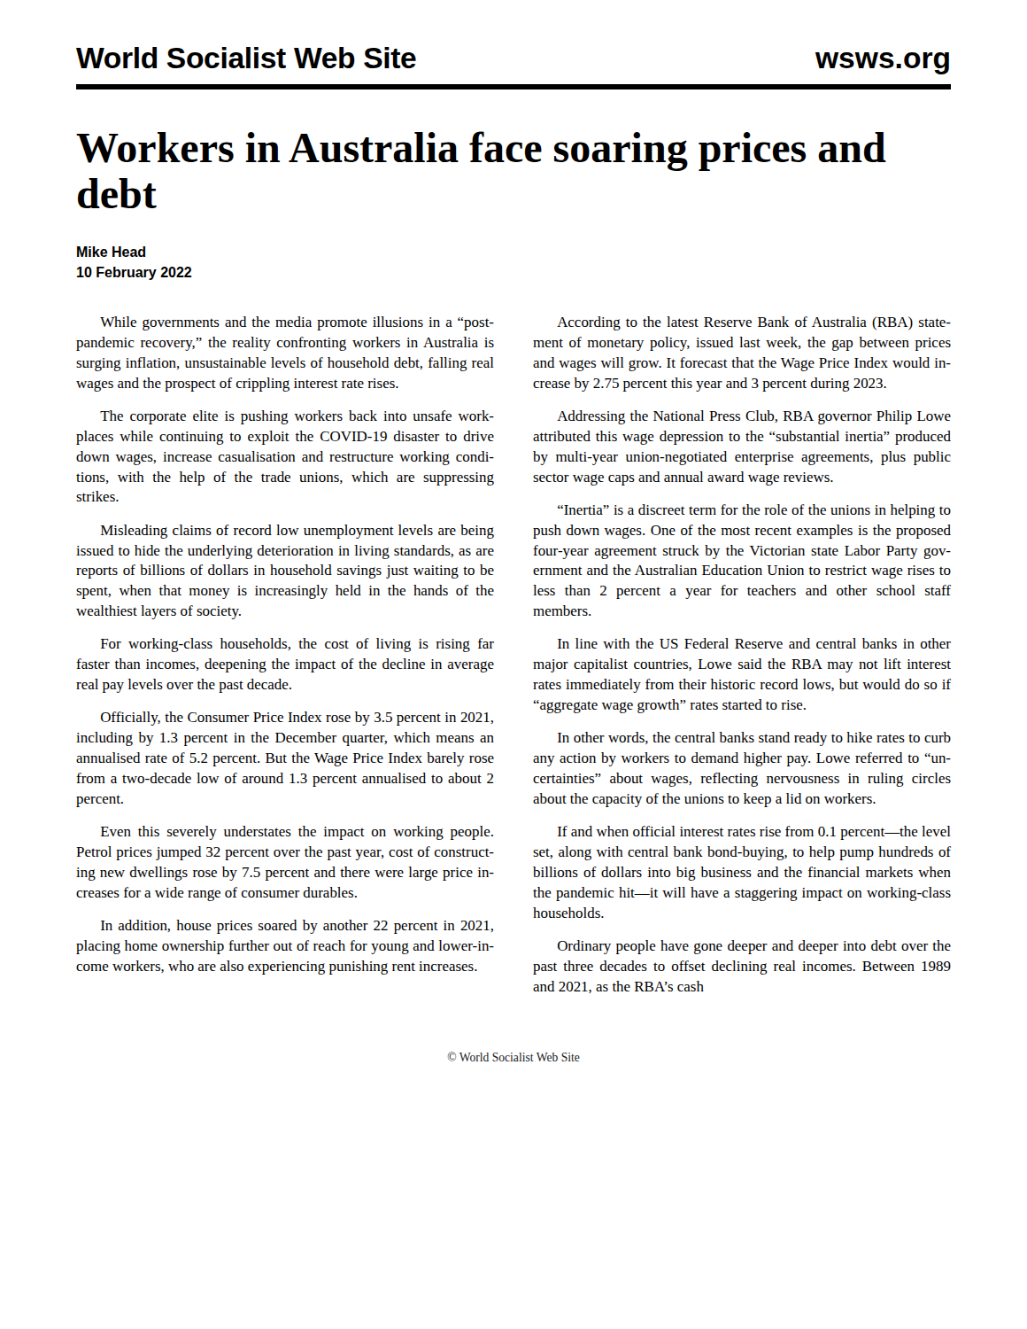World Socialist Web Site
wsws.org
Workers in Australia face soaring prices and debt
Mike Head 10 February 2022
While governments and the media promote illusions in a “post-pandemic recovery,” the reality confronting workers in Australia is surging inflation, unsustainable levels of household debt, falling real wages and the prospect of crippling interest rate rises.
The corporate elite is pushing workers back into unsafe workplaces while continuing to exploit the COVID-19 disaster to drive down wages, increase casualisation and restructure working conditions, with the help of the trade unions, which are suppressing strikes.
Misleading claims of record low unemployment levels are being issued to hide the underlying deterioration in living standards, as are reports of billions of dollars in household savings just waiting to be spent, when that money is increasingly held in the hands of the wealthiest layers of society.
For working-class households, the cost of living is rising far faster than incomes, deepening the impact of the decline in average real pay levels over the past decade.
Officially, the Consumer Price Index rose by 3.5 percent in 2021, including by 1.3 percent in the December quarter, which means an annualised rate of 5.2 percent. But the Wage Price Index barely rose from a two-decade low of around 1.3 percent annualised to about 2 percent.
Even this severely understates the impact on working people. Petrol prices jumped 32 percent over the past year, cost of constructing new dwellings rose by 7.5 percent and there were large price increases for a wide range of consumer durables.
In addition, house prices soared by another 22 percent in 2021, placing home ownership further out of reach for young and lower-income workers, who are also experiencing punishing rent increases.
According to the latest Reserve Bank of Australia (RBA) statement of monetary policy, issued last week, the gap between prices and wages will grow. It forecast that the Wage Price Index would increase by 2.75 percent this year and 3 percent during 2023.
Addressing the National Press Club, RBA governor Philip Lowe attributed this wage depression to the “substantial inertia” produced by multi-year union-negotiated enterprise agreements, plus public sector wage caps and annual award wage reviews.
“Inertia” is a discreet term for the role of the unions in helping to push down wages. One of the most recent examples is the proposed four-year agreement struck by the Victorian state Labor Party government and the Australian Education Union to restrict wage rises to less than 2 percent a year for teachers and other school staff members.
In line with the US Federal Reserve and central banks in other major capitalist countries, Lowe said the RBA may not lift interest rates immediately from their historic record lows, but would do so if “aggregate wage growth” rates started to rise.
In other words, the central banks stand ready to hike rates to curb any action by workers to demand higher pay. Lowe referred to “uncertainties” about wages, reflecting nervousness in ruling circles about the capacity of the unions to keep a lid on workers.
If and when official interest rates rise from 0.1 percent—the level set, along with central bank bond-buying, to help pump hundreds of billions of dollars into big business and the financial markets when the pandemic hit—it will have a staggering impact on working-class households.
Ordinary people have gone deeper and deeper into debt over the past three decades to offset declining real incomes. Between 1989 and 2021, as the RBA’s cash
© World Socialist Web Site